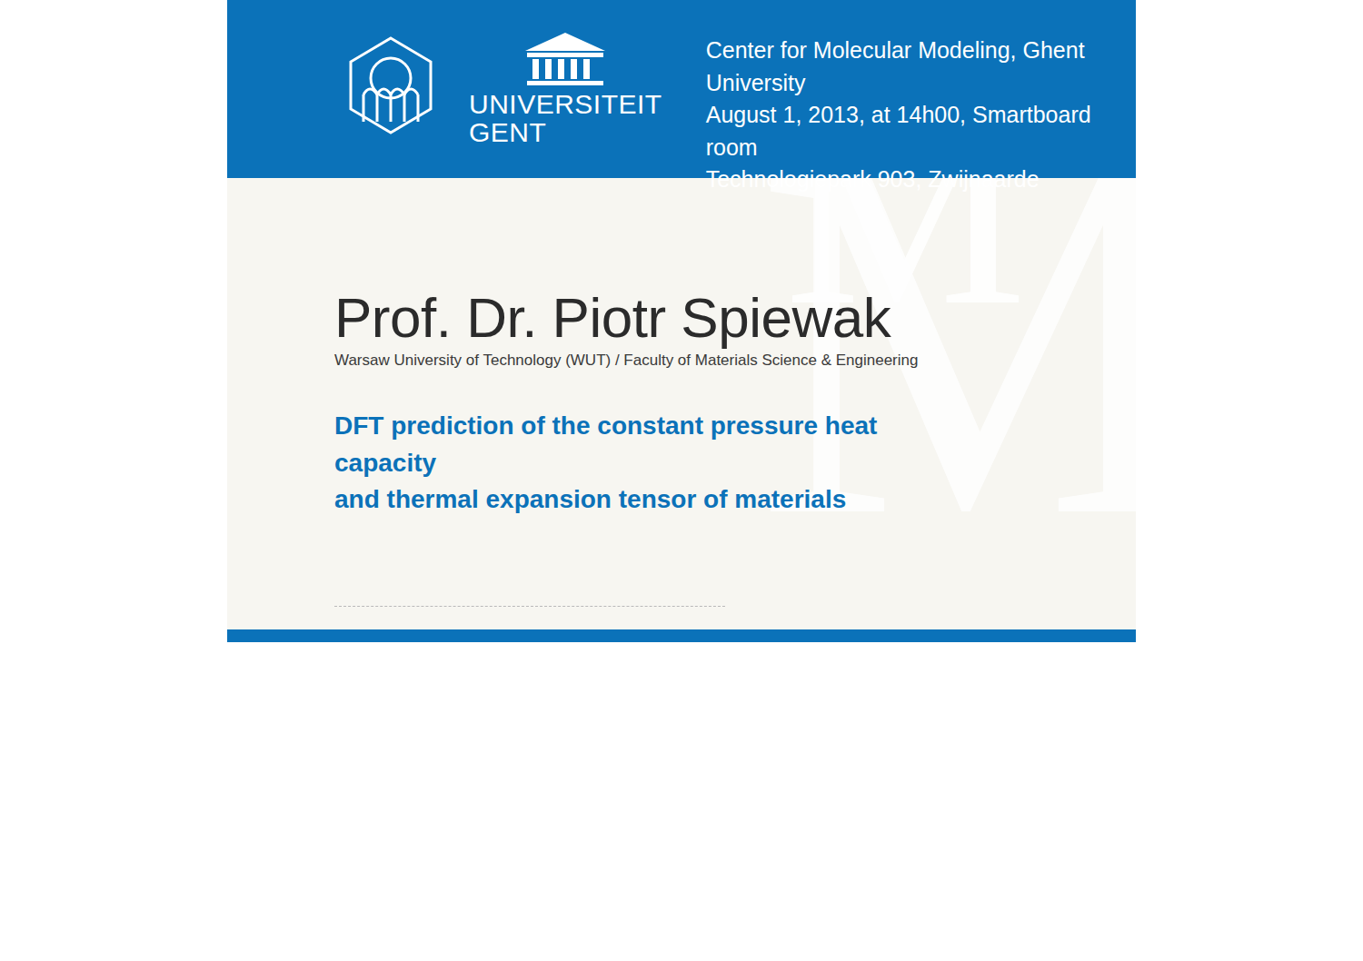M
M
UNIVERSITEIT
GENT
Center for Molecular Modeling, Ghent University
August 1, 2013, at 14h00, Smartboard room
Technologiepark 903, Zwijnaarde
Prof. Dr. Piotr Spiewak
Warsaw University of Technology (WUT) / Faculty of Materials Science & Engineering
DFT prediction of the constant pressure heat capacity
and thermal expansion tensor of materials
LECTURES
Stefaan Cottenier
Center for Molecular Modeling
Ghent University
veronique.vanspeybroeck@ugent.be
http://molmod.ugent.be